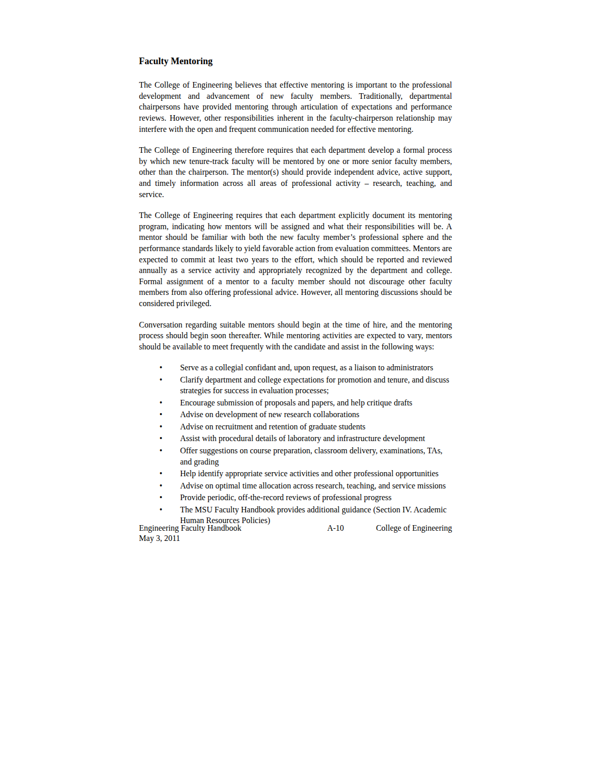Faculty Mentoring
The College of Engineering believes that effective mentoring is important to the professional development and advancement of new faculty members. Traditionally, departmental chairpersons have provided mentoring through articulation of expectations and performance reviews. However, other responsibilities inherent in the faculty-chairperson relationship may interfere with the open and frequent communication needed for effective mentoring.
The College of Engineering therefore requires that each department develop a formal process by which new tenure-track faculty will be mentored by one or more senior faculty members, other than the chairperson. The mentor(s) should provide independent advice, active support, and timely information across all areas of professional activity – research, teaching, and service.
The College of Engineering requires that each department explicitly document its mentoring program, indicating how mentors will be assigned and what their responsibilities will be. A mentor should be familiar with both the new faculty member’s professional sphere and the performance standards likely to yield favorable action from evaluation committees. Mentors are expected to commit at least two years to the effort, which should be reported and reviewed annually as a service activity and appropriately recognized by the department and college. Formal assignment of a mentor to a faculty member should not discourage other faculty members from also offering professional advice. However, all mentoring discussions should be considered privileged.
Conversation regarding suitable mentors should begin at the time of hire, and the mentoring process should begin soon thereafter. While mentoring activities are expected to vary, mentors should be available to meet frequently with the candidate and assist in the following ways:
Serve as a collegial confidant and, upon request, as a liaison to administrators
Clarify department and college expectations for promotion and tenure, and discuss strategies for success in evaluation processes;
Encourage submission of proposals and papers, and help critique drafts
Advise on development of new research collaborations
Advise on recruitment and retention of graduate students
Assist with procedural details of laboratory and infrastructure development
Offer suggestions on course preparation, classroom delivery, examinations, TAs, and grading
Help identify appropriate service activities and other professional opportunities
Advise on optimal time allocation across research, teaching, and service missions
Provide periodic, off-the-record reviews of professional progress
The MSU Faculty Handbook provides additional guidance (Section IV. Academic Human Resources Policies)
Engineering Faculty Handbook
May 3, 2011
A-10
College of Engineering